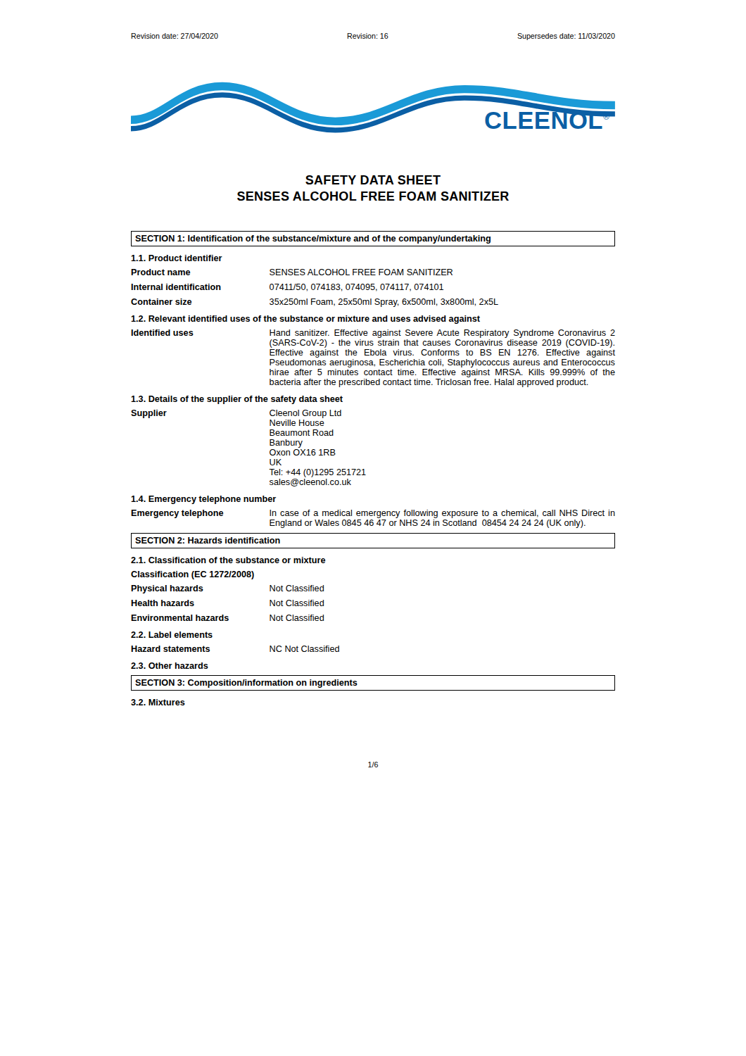Revision date: 27/04/2020 Revision: 16 Supersedes date: 11/03/2020
CLEENOL®
SAFETY DATA SHEET
SENSES ALCOHOL FREE FOAM SANITIZER
SECTION 1: Identification of the substance/mixture and of the company/undertaking
1.1. Product identifier
Product name
SENSES ALCOHOL FREE FOAM SANITIZER
Internal identification
07411/50, 074183, 074095, 074117, 074101
Container size
35x250ml Foam, 25x50ml Spray, 6x500ml, 3x800ml, 2x5L
1.2. Relevant identified uses of the substance or mixture and uses advised against
Identified uses
Hand sanitizer. Effective against Severe Acute Respiratory Syndrome Coronavirus 2 (SARS-CoV-2) - the virus strain that causes Coronavirus disease 2019 (COVID-19). Effective against the Ebola virus. Conforms to BS EN 1276. Effective against Pseudomonas aeruginosa, Escherichia coli, Staphylococcus aureus and Enterococcus hirae after 5 minutes contact time. Effective against MRSA. Kills 99.999% of the bacteria after the prescribed contact time. Triclosan free. Halal approved product.
1.3. Details of the supplier of the safety data sheet
Supplier
Cleenol Group Ltd Neville House Beaumont Road Banbury Oxon OX16 1RB UK Tel: +44 (0)1295 251721 sales@cleenol.co.uk
1.4. Emergency telephone number
Emergency telephone
In case of a medical emergency following exposure to a chemical, call NHS Direct in England or Wales 0845 46 47 or NHS 24 in Scotland 08454 24 24 24 (UK only).
SECTION 2: Hazards identification
2.1. Classification of the substance or mixture
Classification (EC 1272/2008)
Physical hazards
Not Classified
Health hazards
Not Classified
Environmental hazards
Not Classified
2.2. Label elements
Hazard statements
NC Not Classified
2.3. Other hazards
SECTION 3: Composition/information on ingredients
3.2. Mixtures
1/6